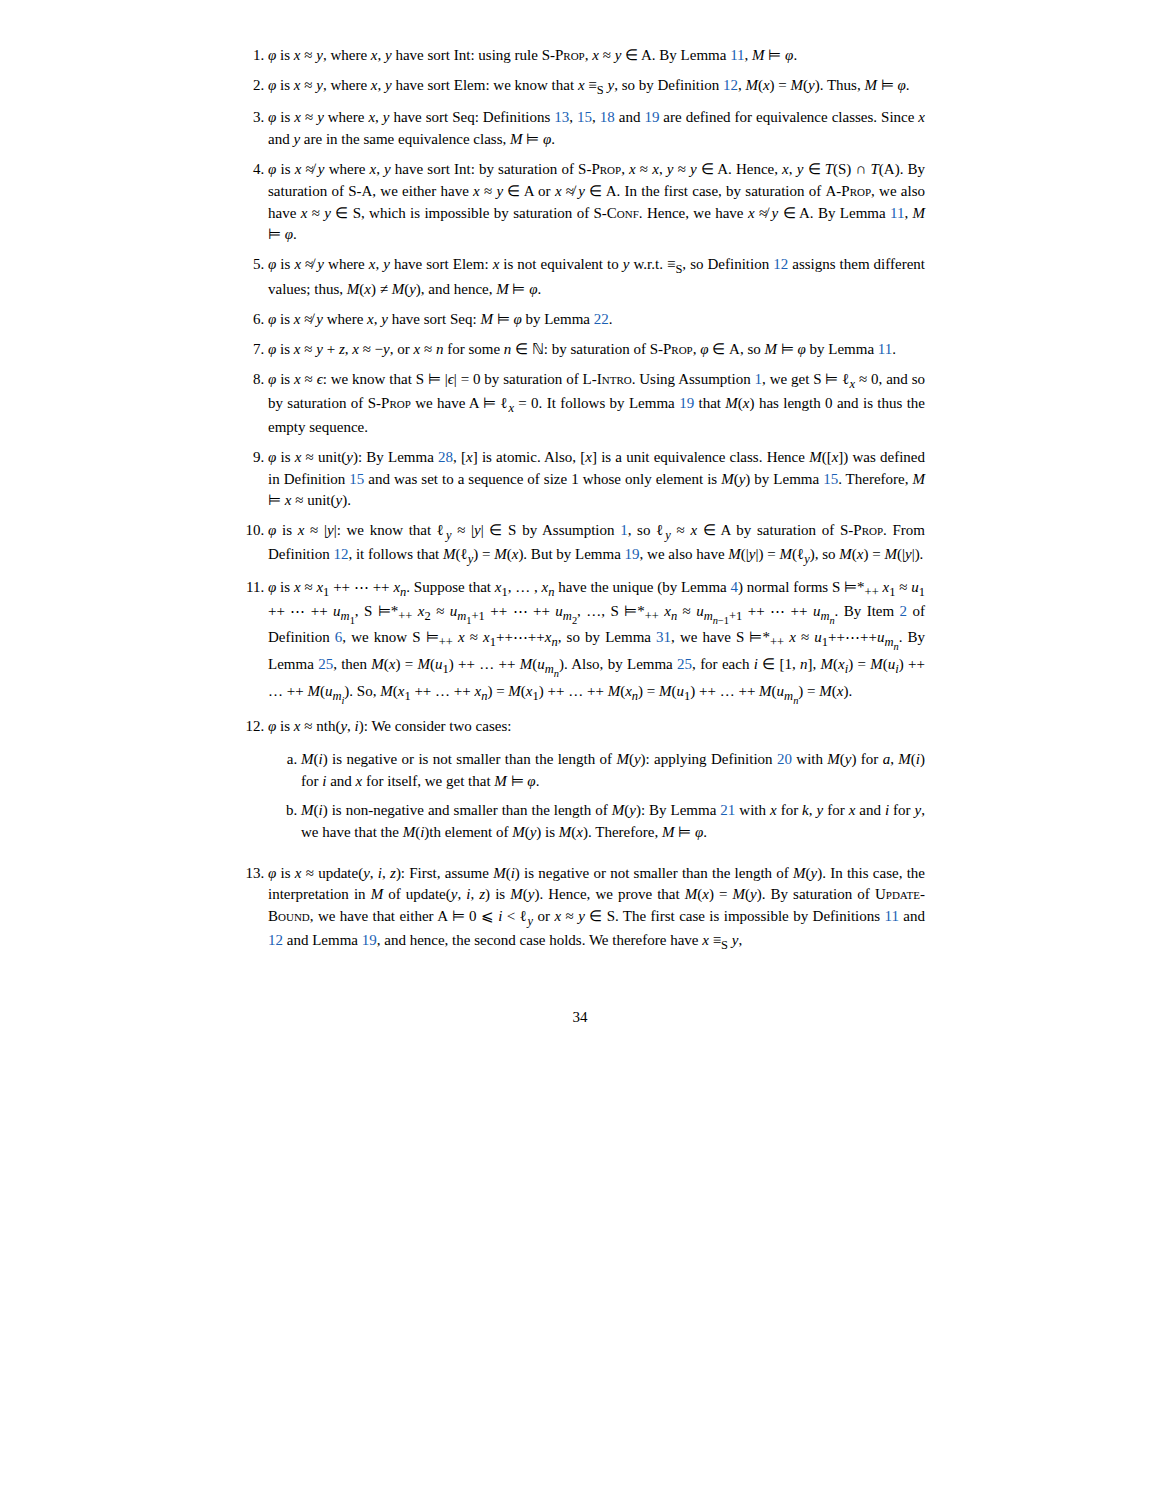φ is x ≈ y, where x, y have sort Int: using rule S-Prop, x ≈ y ∈ A. By Lemma 11, M ⊨ φ.
φ is x ≈ y, where x, y have sort Elem: we know that x ≡S y, so by Definition 12, M(x) = M(y). Thus, M ⊨ φ.
φ is x ≈ y where x, y have sort Seq: Definitions 13, 15, 18 and 19 are defined for equivalence classes. Since x and y are in the same equivalence class, M ⊨ φ.
φ is x ≉ y where x, y have sort Int: by saturation of S-Prop, x ≈ x, y ≈ y ∈ A. Hence, x, y ∈ T(S) ∩ T(A). By saturation of S-A, we either have x ≈ y ∈ A or x ≉ y ∈ A. In the first case, by saturation of A-Prop, we also have x ≈ y ∈ S, which is impossible by saturation of S-Conf. Hence, we have x ≉ y ∈ A. By Lemma 11, M ⊨ φ.
φ is x ≉ y where x, y have sort Elem: x is not equivalent to y w.r.t. ≡S, so Definition 12 assigns them different values; thus, M(x) ≠ M(y), and hence, M ⊨ φ.
φ is x ≉ y where x, y have sort Seq: M ⊨ φ by Lemma 22.
φ is x ≈ y + z, x ≈ −y, or x ≈ n for some n ∈ ℕ: by saturation of S-Prop, φ ∈ A, so M ⊨ φ by Lemma 11.
φ is x ≈ ϵ: we know that S ⊨ |ϵ| = 0 by saturation of L-Intro. Using Assumption 1, we get S ⊨ ℓx ≈ 0, and so by saturation of S-Prop we have A ⊨ ℓx = 0. It follows by Lemma 19 that M(x) has length 0 and is thus the empty sequence.
φ is x ≈ unit(y): By Lemma 28, [x] is atomic. Also, [x] is a unit equivalence class. Hence M([x]) was defined in Definition 15 and was set to a sequence of size 1 whose only element is M(y) by Lemma 15. Therefore, M ⊨ x ≈ unit(y).
φ is x ≈ |y|: we know that ℓy ≈ |y| ∈ S by Assumption 1, so ℓy ≈ x ∈ A by saturation of S-Prop. From Definition 12, it follows that M(ℓy) = M(x). But by Lemma 19, we also have M(|y|) = M(ℓy), so M(x) = M(|y|).
φ is x ≈ x1 ++ ⋯ ++ xn. Suppose that x1, … , xn have the unique (by Lemma 4) normal forms S ⊨*++ x1 ≈ u1 ++ ⋯ ++ um1, S ⊨*++ x2 ≈ um1+1 ++ ⋯ ++ um2, …, S ⊨*++ xn ≈ umn−1+1 ++ ⋯ ++ umn. By Item 2 of Definition 6, we know S ⊨++ x ≈ x1++⋯++xn, so by Lemma 31, we have S ⊨*++ x ≈ u1++⋯++umn. By Lemma 25, then M(x) = M(u1) ++ … ++ M(umn). Also, by Lemma 25, for each i ∈ [1, n], M(xi) = M(ui) ++ … ++ M(umi). So, M(x1 ++ … ++ xn) = M(x1) ++ … ++ M(xn) = M(u1) ++ … ++ M(umn) = M(x).
φ is x ≈ nth(y, i): We consider two cases:
M(i) is negative or is not smaller than the length of M(y): applying Definition 20 with M(y) for a, M(i) for i and x for itself, we get that M ⊨ φ.
M(i) is non-negative and smaller than the length of M(y): By Lemma 21 with x for k, y for x and i for y, we have that the M(i)th element of M(y) is M(x). Therefore, M ⊨ φ.
φ is x ≈ update(y, i, z): First, assume M(i) is negative or not smaller than the length of M(y). In this case, the interpretation in M of update(y, i, z) is M(y). Hence, we prove that M(x) = M(y). By saturation of Update-Bound, we have that either A ⊨ 0 ⩽ i < ℓy or x ≈ y ∈ S. The first case is impossible by Definitions 11 and 12 and Lemma 19, and hence, the second case holds. We therefore have x ≡S y,
34